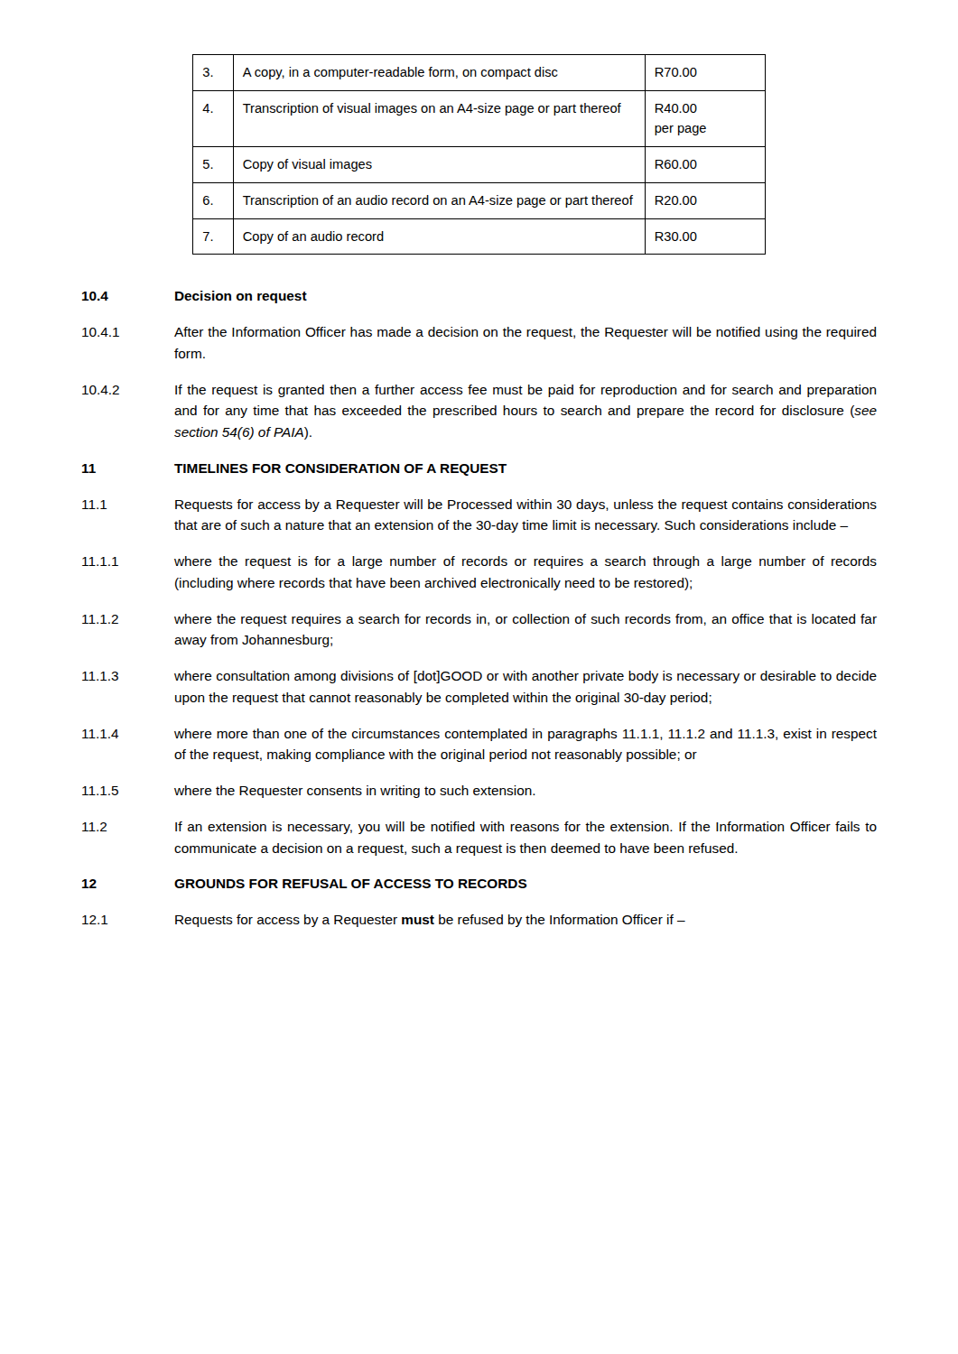| 3. | A copy, in a computer-readable form, on compact disc | R70.00 |
| 4. | Transcription of visual images on an A4-size page or part thereof | R40.00 per page |
| 5. | Copy of visual images | R60.00 |
| 6. | Transcription of an audio record on an A4-size page or part thereof | R20.00 |
| 7. | Copy of an audio record | R30.00 |
10.4
Decision on request
10.4.1
After the Information Officer has made a decision on the request, the Requester will be notified using the required form.
10.4.2
If the request is granted then a further access fee must be paid for reproduction and for search and preparation and for any time that has exceeded the prescribed hours to search and prepare the record for disclosure (see section 54(6) of PAIA).
11
TIMELINES FOR CONSIDERATION OF A REQUEST
11.1
Requests for access by a Requester will be Processed within 30 days, unless the request contains considerations that are of such a nature that an extension of the 30-day time limit is necessary. Such considerations include –
11.1.1
where the request is for a large number of records or requires a search through a large number of records (including where records that have been archived electronically need to be restored);
11.1.2
where the request requires a search for records in, or collection of such records from, an office that is located far away from Johannesburg;
11.1.3
where consultation among divisions of [dot]GOOD or with another private body is necessary or desirable to decide upon the request that cannot reasonably be completed within the original 30-day period;
11.1.4
where more than one of the circumstances contemplated in paragraphs 11.1.1, 11.1.2 and 11.1.3, exist in respect of the request, making compliance with the original period not reasonably possible; or
11.1.5
where the Requester consents in writing to such extension.
11.2
If an extension is necessary, you will be notified with reasons for the extension. If the Information Officer fails to communicate a decision on a request, such a request is then deemed to have been refused.
12
GROUNDS FOR REFUSAL OF ACCESS TO RECORDS
12.1
Requests for access by a Requester must be refused by the Information Officer if –